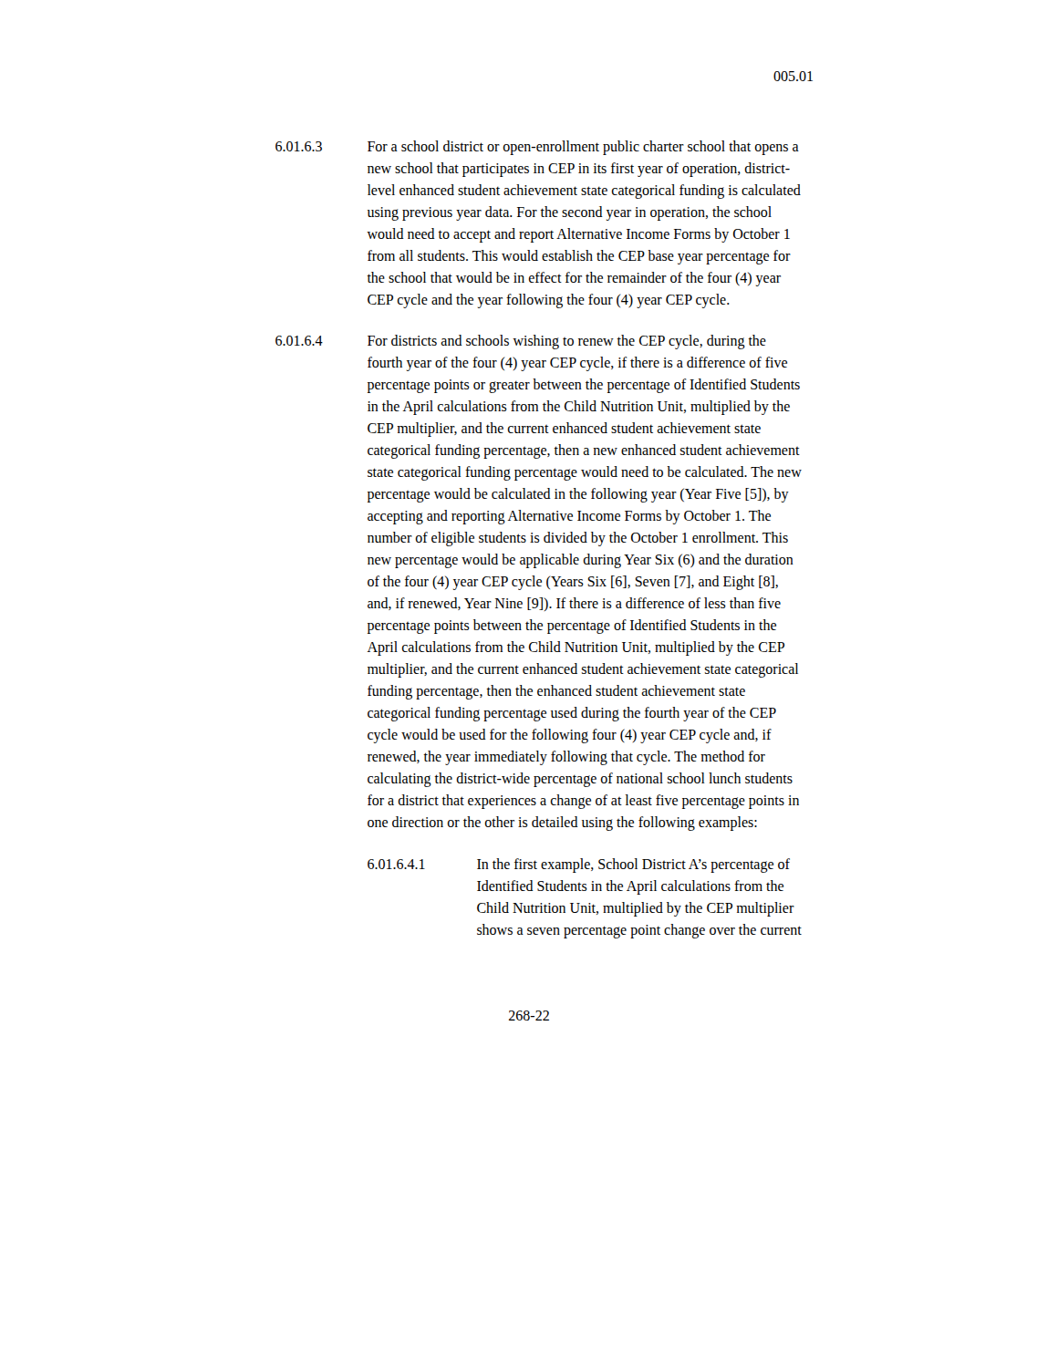005.01
6.01.6.3
For a school district or open-enrollment public charter school that opens a new school that participates in CEP in its first year of operation, district-level enhanced student achievement state categorical funding is calculated using previous year data. For the second year in operation, the school would need to accept and report Alternative Income Forms by October 1 from all students. This would establish the CEP base year percentage for the school that would be in effect for the remainder of the four (4) year CEP cycle and the year following the four (4) year CEP cycle.
6.01.6.4
For districts and schools wishing to renew the CEP cycle, during the fourth year of the four (4) year CEP cycle, if there is a difference of five percentage points or greater between the percentage of Identified Students in the April calculations from the Child Nutrition Unit, multiplied by the CEP multiplier, and the current enhanced student achievement state categorical funding percentage, then a new enhanced student achievement state categorical funding percentage would need to be calculated. The new percentage would be calculated in the following year (Year Five [5]), by accepting and reporting Alternative Income Forms by October 1. The number of eligible students is divided by the October 1 enrollment. This new percentage would be applicable during Year Six (6) and the duration of the four (4) year CEP cycle (Years Six [6], Seven [7], and Eight [8], and, if renewed, Year Nine [9]). If there is a difference of less than five percentage points between the percentage of Identified Students in the April calculations from the Child Nutrition Unit, multiplied by the CEP multiplier, and the current enhanced student achievement state categorical funding percentage, then the enhanced student achievement state categorical funding percentage used during the fourth year of the CEP cycle would be used for the following four (4) year CEP cycle and, if renewed, the year immediately following that cycle. The method for calculating the district-wide percentage of national school lunch students for a district that experiences a change of at least five percentage points in one direction or the other is detailed using the following examples:
6.01.6.4.1
In the first example, School District A’s percentage of Identified Students in the April calculations from the Child Nutrition Unit, multiplied by the CEP multiplier shows a seven percentage point change over the current
268-22